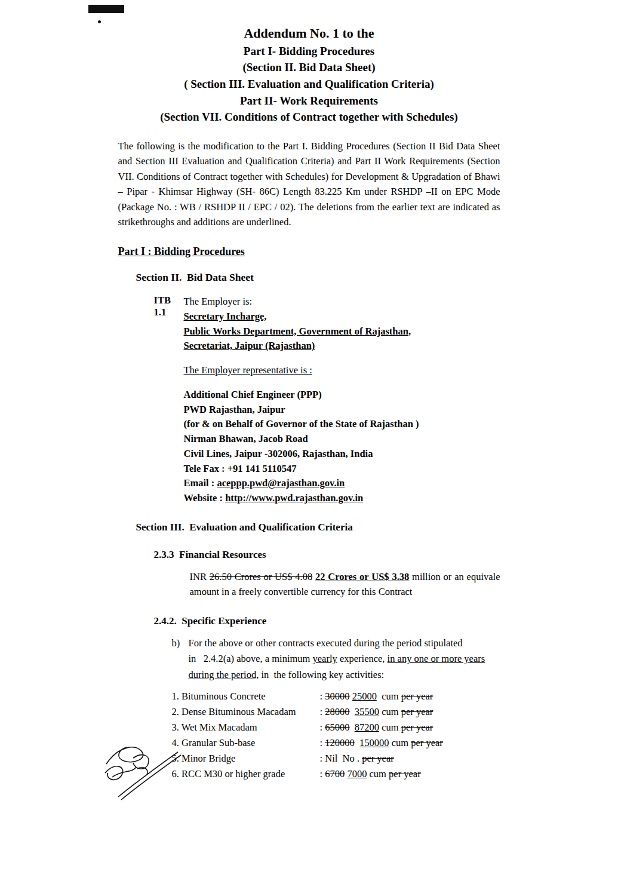Addendum No. 1 to the
Part I- Bidding Procedures
(Section II. Bid Data Sheet)
( Section III. Evaluation and Qualification Criteria)
Part II- Work Requirements
(Section VII. Conditions of Contract together with Schedules)
The following is the modification to the Part I. Bidding Procedures (Section II Bid Data Sheet and Section III Evaluation and Qualification Criteria) and Part II Work Requirements (Section VII. Conditions of Contract together with Schedules) for Development & Upgradation of Bhawi – Pipar - Khimsar Highway (SH- 86C) Length 83.225 Km under RSHDP –II on EPC Mode (Package No. : WB / RSHDP II / EPC / 02). The deletions from the earlier text are indicated as strikethroughs and additions are underlined.
Part I : Bidding Procedures
Section II. Bid Data Sheet
ITB 1.1
The Employer is:
Secretary Incharge,
Public Works Department, Government of Rajasthan,
Secretariat, Jaipur (Rajasthan)
The Employer representative is :
Additional Chief Engineer (PPP)
PWD Rajasthan, Jaipur
(for & on Behalf of Governor of the State of Rajasthan )
Nirman Bhawan, Jacob Road
Civil Lines, Jaipur -302006, Rajasthan, India
Tele Fax : +91 141 5110547
Email : aceppp.pwd@rajasthan.gov.in
Website : http://www.pwd.rajasthan.gov.in
Section III. Evaluation and Qualification Criteria
2.3.3 Financial Resources
INR 26.50 Crores or US$ 4.08 22 Crores or US$ 3.38 million or an equivale amount in a freely convertible currency for this Contract
2.4.2. Specific Experience
b) For the above or other contracts executed during the period stipulated in 2.4.2(a) above, a minimum yearly experience, in any one or more years during the period, in the following key activities:
| 1. Bituminous Concrete | : 30000 25000 cum per year |
| 2. Dense Bituminous Macadam | : 28000 35500 cum per year |
| 3. Wet Mix Macadam | : 65000 87200 cum per year |
| 4. Granular Sub-base | : 120000 150000 cum per year |
| 5. Minor Bridge | : Nil No . per year |
| 6. RCC M30 or higher grade | : 6700 7000 cum per year |